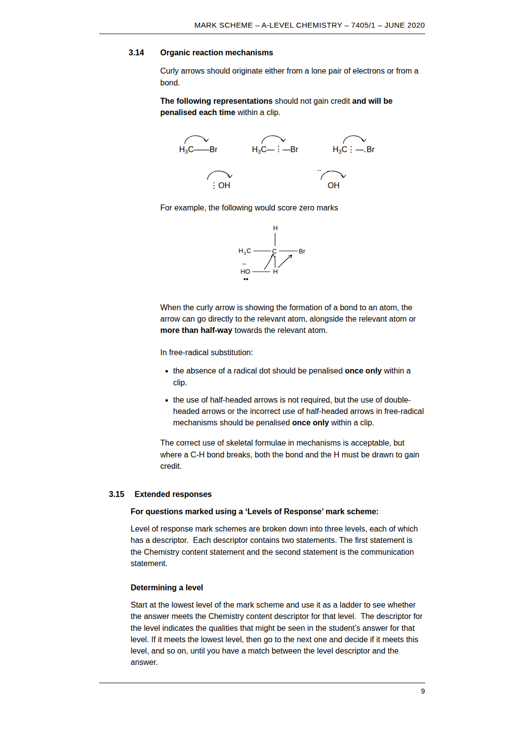MARK SCHEME – A-LEVEL CHEMISTRY – 7405/1 – JUNE 2020
3.14 Organic reaction mechanisms
Curly arrows should originate either from a lone pair of electrons or from a bond.
The following representations should not gain credit and will be penalised each time within a clip.
H3C——Br
H3C—⋮—Br
H3C⋮—․Br
–
⋮OH
․․ –
OH
For example, the following would score zero marks
H H 3 C C Br H HO – ••
When the curly arrow is showing the formation of a bond to an atom, the arrow can go directly to the relevant atom, alongside the relevant atom or more than half-way towards the relevant atom.
In free-radical substitution:
the absence of a radical dot should be penalised once only within a clip.
the use of half-headed arrows is not required, but the use of double-headed arrows or the incorrect use of half-headed arrows in free-radical mechanisms should be penalised once only within a clip.
The correct use of skeletal formulae in mechanisms is acceptable, but where a C-H bond breaks, both the bond and the H must be drawn to gain credit.
3.15 Extended responses
For questions marked using a ‘Levels of Response’ mark scheme:
Level of response mark schemes are broken down into three levels, each of which has a descriptor. Each descriptor contains two statements. The first statement is the Chemistry content statement and the second statement is the communication statement.
Determining a level
Start at the lowest level of the mark scheme and use it as a ladder to see whether the answer meets the Chemistry content descriptor for that level. The descriptor for the level indicates the qualities that might be seen in the student’s answer for that level. If it meets the lowest level, then go to the next one and decide if it meets this level, and so on, until you have a match between the level descriptor and the answer.
9